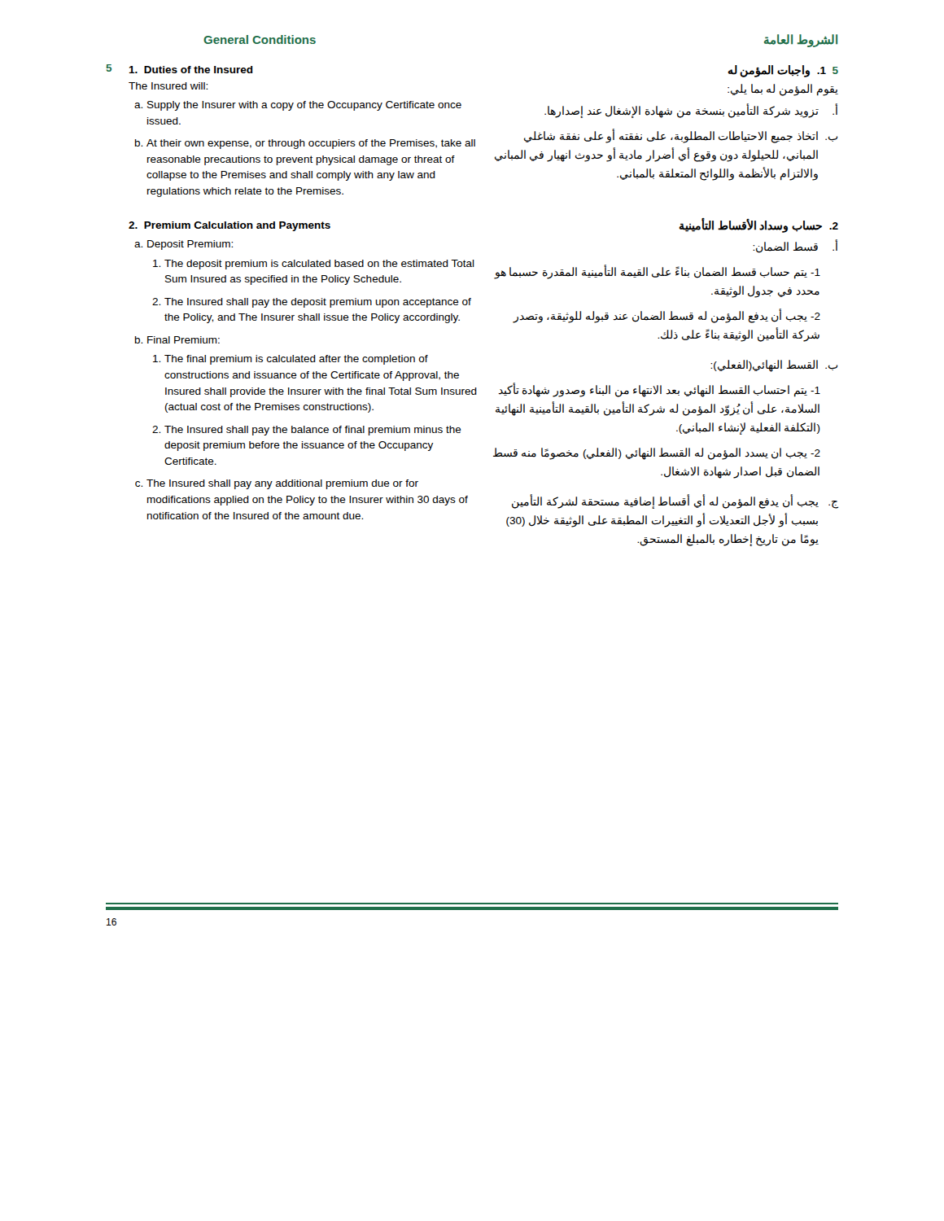General Conditions
الشروط العامة
5
1. Duties of the Insured
The Insured will:
Supply the Insurer with a copy of the Occupancy Certificate once issued.
At their own expense, or through occupiers of the Premises, take all reasonable precautions to prevent physical damage or threat of collapse to the Premises and shall comply with any law and regulations which relate to the Premises.
5 1. واجبات المؤمن له
يقوم المؤمن له بما يلي:
أ. تزويد شركة التأمين بنسخة من شهادة الإشغال عند إصدارها.
ب. اتخاذ جميع الاحتياطات المطلوبة، على نفقته أو على نفقة شاغلي المباني، للحيلولة دون وقوع أي أضرار مادية أو حدوث انهيار في المباني والالتزام بالأنظمة واللوائح المتعلقة بالمباني.
2. Premium Calculation and Payments
Deposit Premium:
The deposit premium is calculated based on the estimated Total Sum Insured as specified in the Policy Schedule.
The Insured shall pay the deposit premium upon acceptance of the Policy, and The Insurer shall issue the Policy accordingly.
Final Premium:
The final premium is calculated after the completion of constructions and issuance of the Certificate of Approval, the Insured shall provide the Insurer with the final Total Sum Insured (actual cost of the Premises constructions).
The Insured shall pay the balance of final premium minus the deposit premium before the issuance of the Occupancy Certificate.
The Insured shall pay any additional premium due or for modifications applied on the Policy to the Insurer within 30 days of notification of the Insured of the amount due.
2. حساب وسداد الأقساط التأمينية
أ. قسط الضمان:
1- يتم حساب قسط الضمان بناءً على القيمة التأمينية المقدرة حسبما هو محدد في جدول الوثيقة.
2- يجب أن يدفع المؤمن له قسط الضمان عند قبوله للوثيقة، وتصدر شركة التأمين الوثيقة بناءً على ذلك.
ب. القسط النهائي(الفعلي):
1- يتم احتساب القسط النهائي بعد الانتهاء من البناء وصدور شهادة تأكيد السلامة، على أن يُزوّد المؤمن له شركة التأمين بالقيمة التأمينية النهائية (التكلفة الفعلية لإنشاء المباني).
2- يجب ان يسدد المؤمن له القسط النهائي (الفعلي) مخصومًا منه قسط الضمان قبل اصدار شهادة الاشغال.
ج. يجب أن يدفع المؤمن له أي أقساط إضافية مستحقة لشركة التأمين بسبب أو لأجل التعديلات أو التغييرات المطبقة على الوثيقة خلال (30) يومًا من تاريخ إخطاره بالمبلغ المستحق.
16